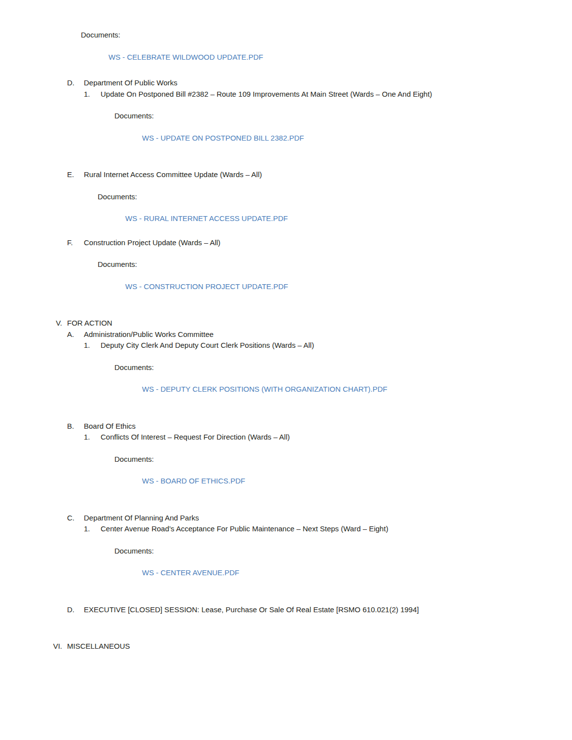Documents:
WS - CELEBRATE WILDWOOD UPDATE.PDF
D.
Department Of Public Works
1.
Update On Postponed Bill #2382 – Route 109 Improvements At Main Street (Wards – One And Eight)
Documents:
WS - UPDATE ON POSTPONED BILL 2382.PDF
E.
Rural Internet Access Committee Update (Wards – All)
Documents:
WS - RURAL INTERNET ACCESS UPDATE.PDF
F.
Construction Project Update (Wards – All)
Documents:
WS - CONSTRUCTION PROJECT UPDATE.PDF
V.
FOR ACTION
A.
Administration/Public Works Committee
1.
Deputy City Clerk And Deputy Court Clerk Positions (Wards – All)
Documents:
WS - DEPUTY CLERK POSITIONS (WITH ORGANIZATION CHART).PDF
B.
Board Of Ethics
1.
Conflicts Of Interest – Request For Direction (Wards – All)
Documents:
WS - BOARD OF ETHICS.PDF
C.
Department Of Planning And Parks
1.
Center Avenue Road’s Acceptance For Public Maintenance – Next Steps (Ward – Eight)
Documents:
WS - CENTER AVENUE.PDF
D.
EXECUTIVE [CLOSED] SESSION: Lease, Purchase Or Sale Of Real Estate [RSMO 610.021(2) 1994]
VI.
MISCELLANEOUS